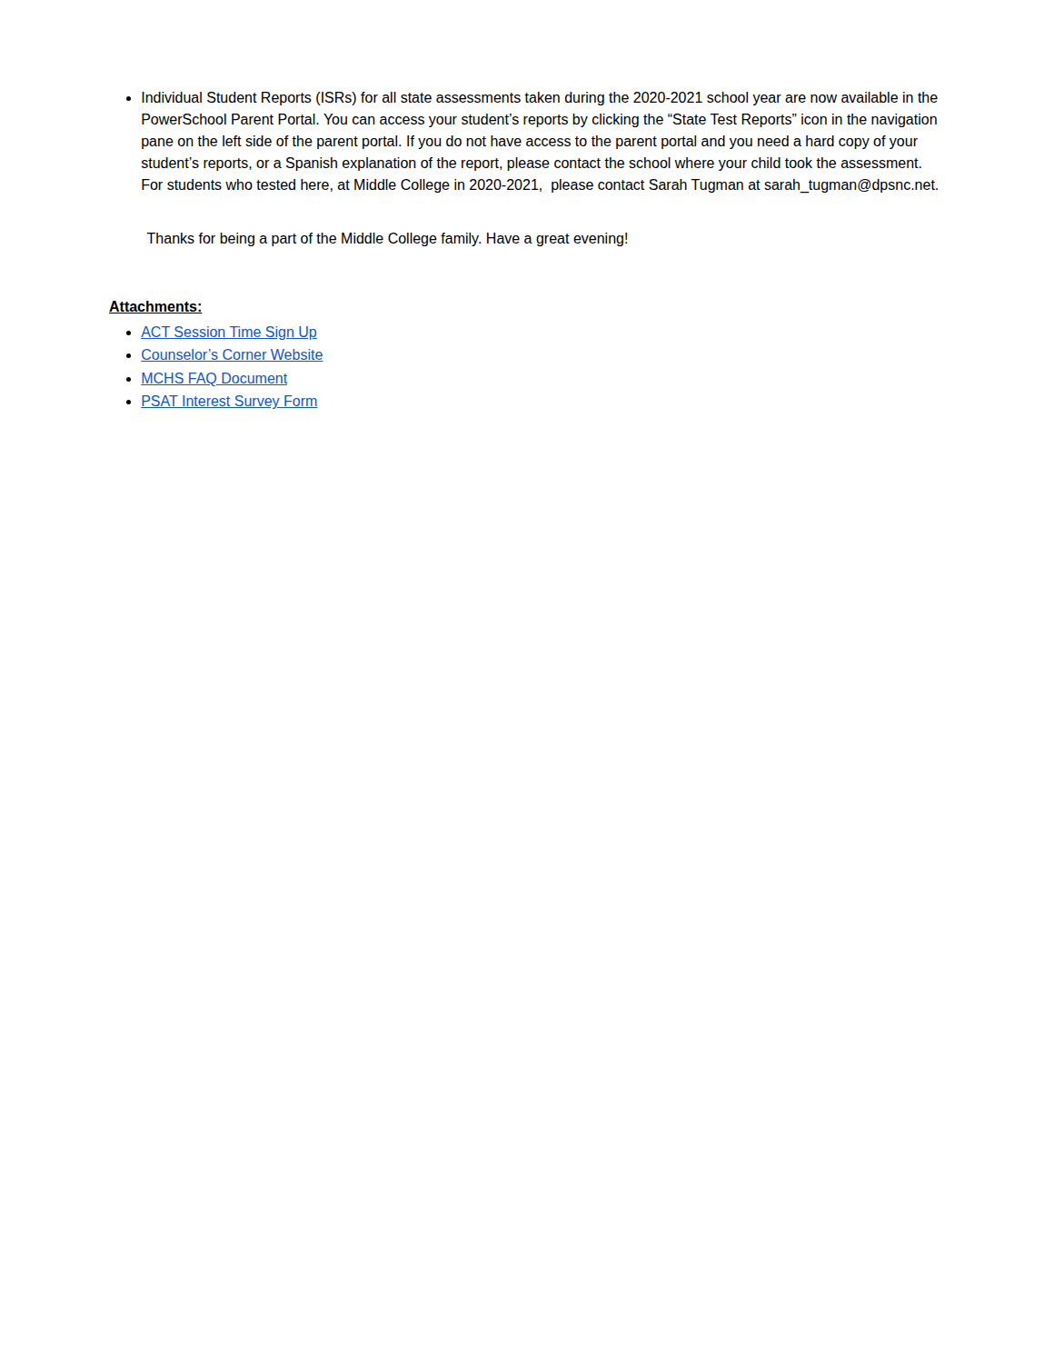Individual Student Reports (ISRs) for all state assessments taken during the 2020-2021 school year are now available in the PowerSchool Parent Portal. You can access your student’s reports by clicking the “State Test Reports” icon in the navigation pane on the left side of the parent portal. If you do not have access to the parent portal and you need a hard copy of your student’s reports, or a Spanish explanation of the report, please contact the school where your child took the assessment. For students who tested here, at Middle College in 2020-2021, please contact Sarah Tugman at sarah_tugman@dpsnc.net.
Thanks for being a part of the Middle College family. Have a great evening!
Attachments:
ACT Session Time Sign Up
Counselor’s Corner Website
MCHS FAQ Document
PSAT Interest Survey Form